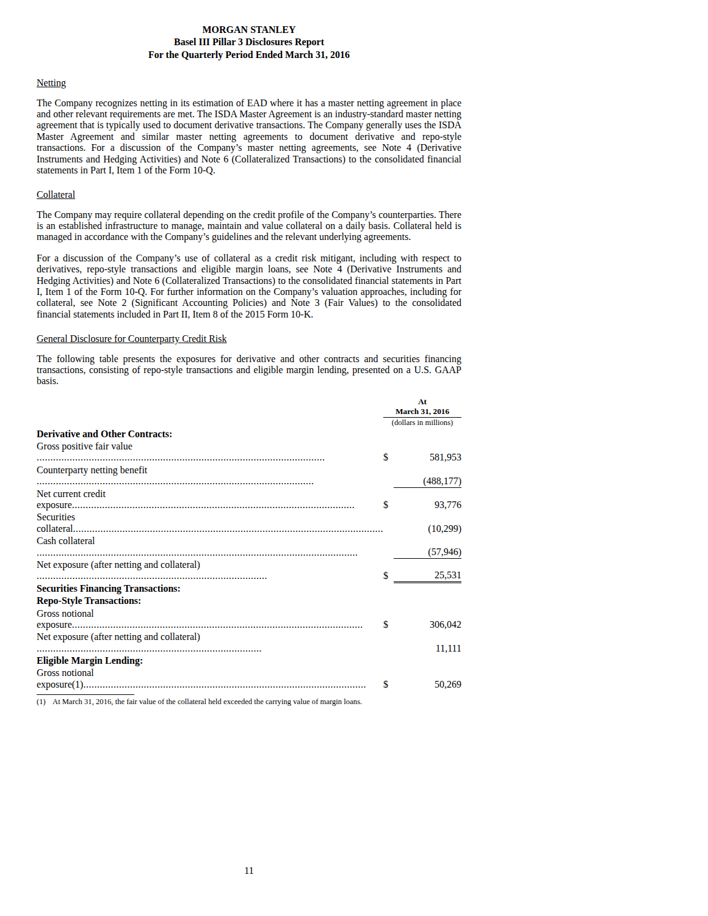MORGAN STANLEY
Basel III Pillar 3 Disclosures Report
For the Quarterly Period Ended March 31, 2016
Netting
The Company recognizes netting in its estimation of EAD where it has a master netting agreement in place and other relevant requirements are met. The ISDA Master Agreement is an industry-standard master netting agreement that is typically used to document derivative transactions. The Company generally uses the ISDA Master Agreement and similar master netting agreements to document derivative and repo-style transactions. For a discussion of the Company’s master netting agreements, see Note 4 (Derivative Instruments and Hedging Activities) and Note 6 (Collateralized Transactions) to the consolidated financial statements in Part I, Item 1 of the Form 10-Q.
Collateral
The Company may require collateral depending on the credit profile of the Company’s counterparties. There is an established infrastructure to manage, maintain and value collateral on a daily basis. Collateral held is managed in accordance with the Company’s guidelines and the relevant underlying agreements.
For a discussion of the Company’s use of collateral as a credit risk mitigant, including with respect to derivatives, repo-style transactions and eligible margin loans, see Note 4 (Derivative Instruments and Hedging Activities) and Note 6 (Collateralized Transactions) to the consolidated financial statements in Part I, Item 1 of the Form 10-Q. For further information on the Company’s valuation approaches, including for collateral, see Note 2 (Significant Accounting Policies) and Note 3 (Fair Values) to the consolidated financial statements included in Part II, Item 8 of the 2015 Form 10-K.
General Disclosure for Counterparty Credit Risk
The following table presents the exposures for derivative and other contracts and securities financing transactions, consisting of repo-style transactions and eligible margin lending, presented on a U.S. GAAP basis.
| | At |
| | March 31, 2016 |
| | (dollars in millions) |
| Derivative and Other Contracts: | | |
| Gross positive fair value ......................................................................................................... | $ | 581,953 |
| Counterparty netting benefit ..................................................................................................... | | (488,177) |
| Net current credit exposure ....................................................................................................... | $ | 93,776 |
| Securities collateral ................................................................................................................. | | (10,299) |
| Cash collateral ..................................................................................................................... | | (57,946) |
| Net exposure (after netting and collateral) .................................................................................... | $ | 25,531 |
| Securities Financing Transactions: | | |
| Repo-Style Transactions: | | |
| Gross notional exposure .......................................................................................................... | $ | 306,042 |
| Net exposure (after netting and collateral) .................................................................................. | | 11,111 |
| Eligible Margin Lending: | | |
| Gross notional exposure(1) ....................................................................................................... | $ | 50,269 |
(1) At March 31, 2016, the fair value of the collateral held exceeded the carrying value of margin loans.
11